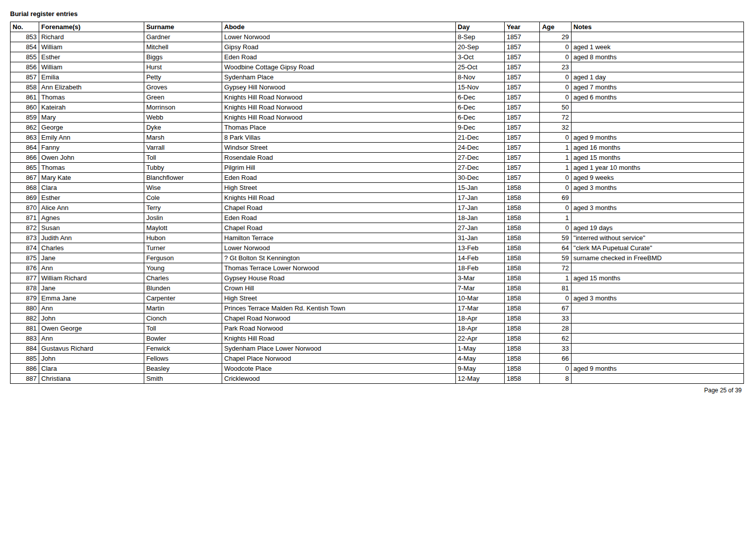Burial register entries
| No. | Forename(s) | Surname | Abode | Day | Year | Age | Notes |
| --- | --- | --- | --- | --- | --- | --- | --- |
| 853 | Richard | Gardner | Lower Norwood | 8-Sep | 1857 | 29 | |
| 854 | William | Mitchell | Gipsy Road | 20-Sep | 1857 | 0 | aged 1 week |
| 855 | Esther | Biggs | Eden Road | 3-Oct | 1857 | 0 | aged 8 months |
| 856 | William | Hurst | Woodbine Cottage Gipsy Road | 25-Oct | 1857 | 23 | |
| 857 | Emilia | Petty | Sydenham Place | 8-Nov | 1857 | 0 | aged 1 day |
| 858 | Ann Elizabeth | Groves | Gypsey Hill Norwood | 15-Nov | 1857 | 0 | aged 7 months |
| 861 | Thomas | Green | Knights Hill Road Norwood | 6-Dec | 1857 | 0 | aged 6 months |
| 860 | Kateirah | Morrinson | Knights Hill Road Norwood | 6-Dec | 1857 | 50 | |
| 859 | Mary | Webb | Knights Hill Road Norwood | 6-Dec | 1857 | 72 | |
| 862 | George | Dyke | Thomas Place | 9-Dec | 1857 | 32 | |
| 863 | Emily Ann | Marsh | 8 Park Villas | 21-Dec | 1857 | 0 | aged 9 months |
| 864 | Fanny | Varrall | Windsor Street | 24-Dec | 1857 | 1 | aged 16 months |
| 866 | Owen John | Toll | Rosendale Road | 27-Dec | 1857 | 1 | aged 15 months |
| 865 | Thomas | Tubby | Pilgrim Hill | 27-Dec | 1857 | 1 | aged 1 year 10 months |
| 867 | Mary Kate | Blanchflower | Eden Road | 30-Dec | 1857 | 0 | aged 9 weeks |
| 868 | Clara | Wise | High Street | 15-Jan | 1858 | 0 | aged 3 months |
| 869 | Esther | Cole | Knights Hill Road | 17-Jan | 1858 | 69 | |
| 870 | Alice Ann | Terry | Chapel Road | 17-Jan | 1858 | 0 | aged 3 months |
| 871 | Agnes | Joslin | Eden Road | 18-Jan | 1858 | 1 | |
| 872 | Susan | Maylott | Chapel Road | 27-Jan | 1858 | 0 | aged 19 days |
| 873 | Judith Ann | Hubon | Hamilton Terrace | 31-Jan | 1858 | 59 | "interred without service" |
| 874 | Charles | Turner | Lower Norwood | 13-Feb | 1858 | 64 | "clerk MA Pupetual Curate" |
| 875 | Jane | Ferguson | ? Gt Bolton St Kennington | 14-Feb | 1858 | 59 | surname checked in FreeBMD |
| 876 | Ann | Young | Thomas Terrace Lower Norwood | 18-Feb | 1858 | 72 | |
| 877 | William Richard | Charles | Gypsey House Road | 3-Mar | 1858 | 1 | aged 15 months |
| 878 | Jane | Blunden | Crown Hill | 7-Mar | 1858 | 81 | |
| 879 | Emma Jane | Carpenter | High Street | 10-Mar | 1858 | 0 | aged 3 months |
| 880 | Ann | Martin | Princes Terrace Malden Rd. Kentish Town | 17-Mar | 1858 | 67 | |
| 882 | John | Cionch | Chapel Road Norwood | 18-Apr | 1858 | 33 | |
| 881 | Owen George | Toll | Park Road Norwood | 18-Apr | 1858 | 28 | |
| 883 | Ann | Bowler | Knights Hill Road | 22-Apr | 1858 | 62 | |
| 884 | Gustavus Richard | Fenwick | Sydenham Place Lower Norwood | 1-May | 1858 | 33 | |
| 885 | John | Fellows | Chapel Place Norwood | 4-May | 1858 | 66 | |
| 886 | Clara | Beasley | Woodcote Place | 9-May | 1858 | 0 | aged 9 months |
| 887 | Christiana | Smith | Cricklewood | 12-May | 1858 | 8 | |
| Page 25 of 39 |